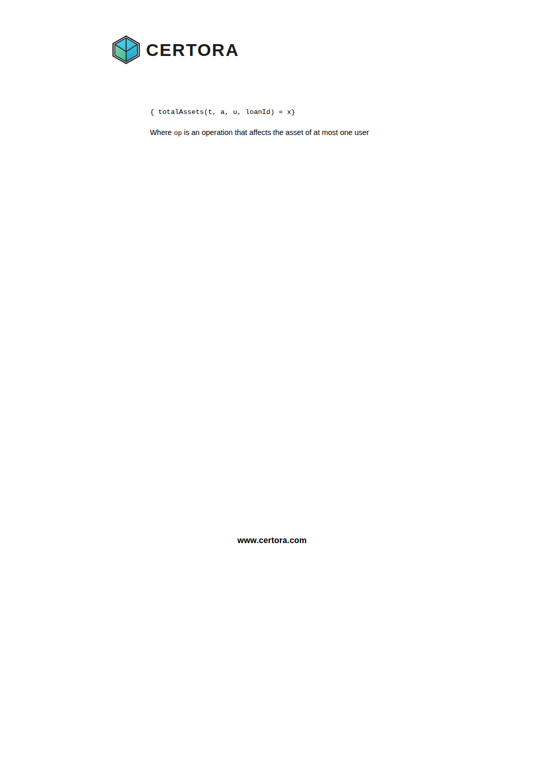CERTORA
{ totalAssets(t, a, u, loanId) = x}
Where op is an operation that affects the asset of at most one user
www.certora.com